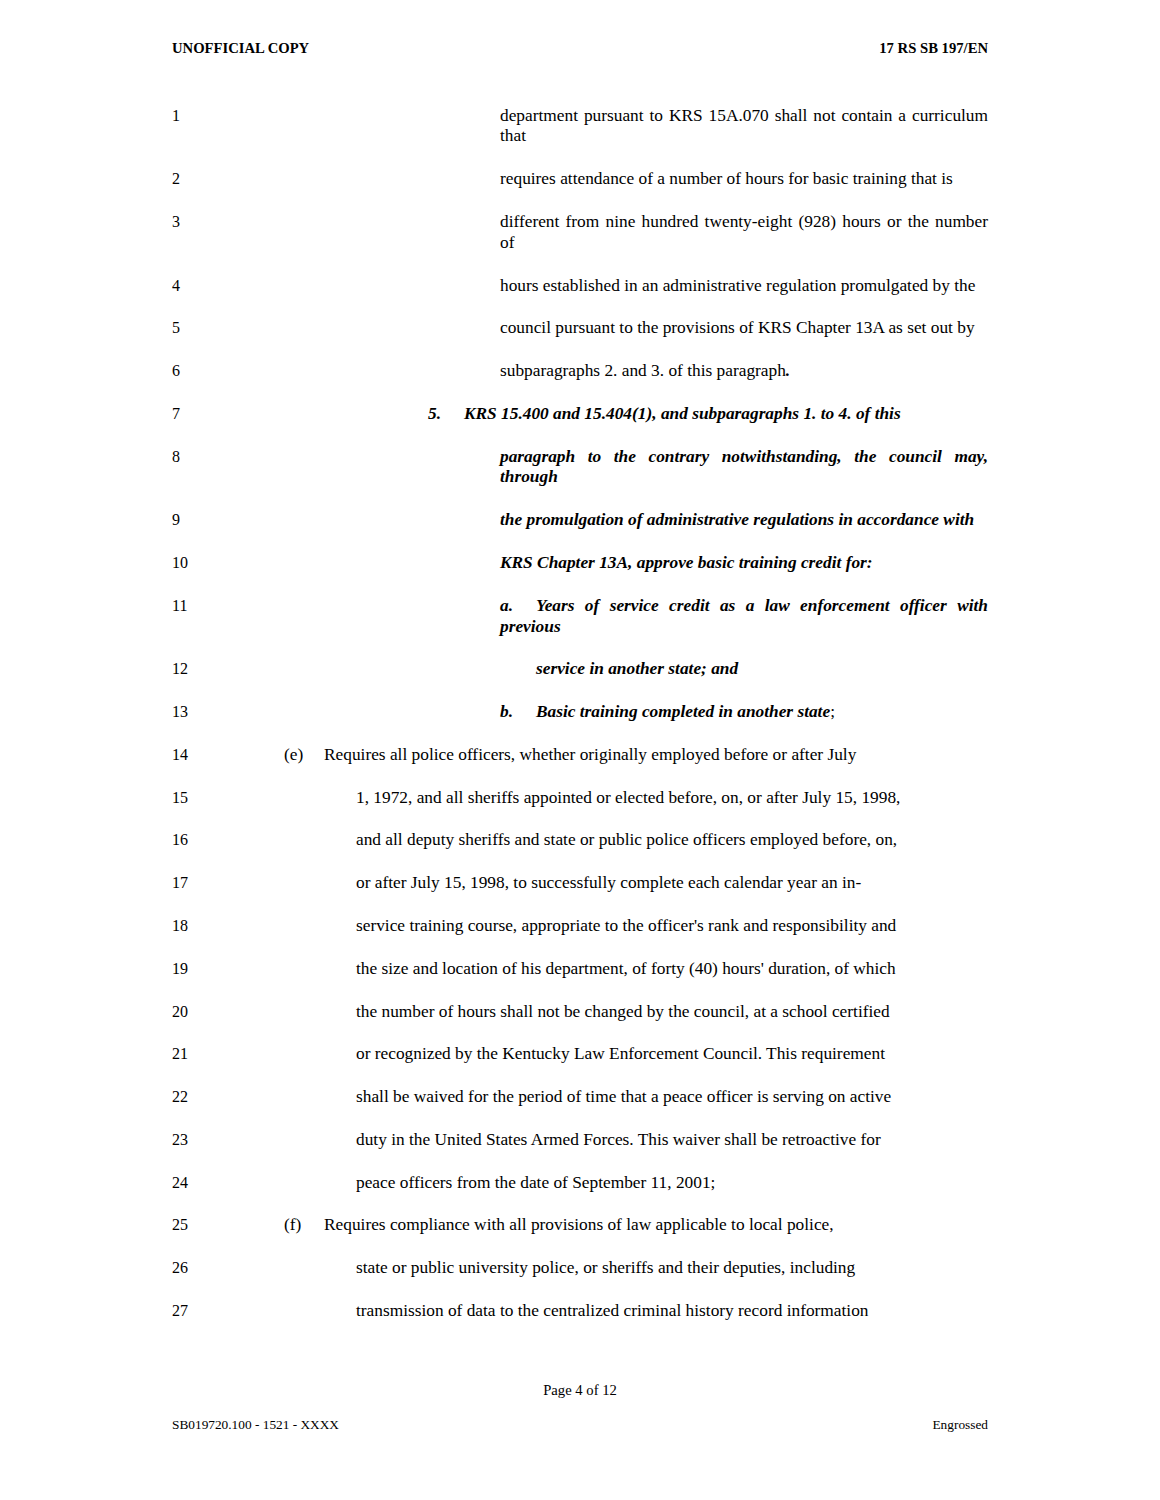UNOFFICIAL COPY 17 RS SB 197/EN
1
department pursuant to KRS 15A.070 shall not contain a curriculum that
2
requires attendance of a number of hours for basic training that is
3
different from nine hundred twenty-eight (928) hours or the number of
4
hours established in an administrative regulation promulgated by the
5
council pursuant to the provisions of KRS Chapter 13A as set out by
6
subparagraphs 2. and 3. of this paragraph.
7
5. KRS 15.400 and 15.404(1), and subparagraphs 1. to 4. of this
8
paragraph to the contrary notwithstanding, the council may, through
9
the promulgation of administrative regulations in accordance with
10
KRS Chapter 13A, approve basic training credit for:
11
a. Years of service credit as a law enforcement officer with previous
12
service in another state; and
13
b. Basic training completed in another state;
14
(e) Requires all police officers, whether originally employed before or after July
15
1, 1972, and all sheriffs appointed or elected before, on, or after July 15, 1998,
16
and all deputy sheriffs and state or public police officers employed before, on,
17
or after July 15, 1998, to successfully complete each calendar year an in-
18
service training course, appropriate to the officer's rank and responsibility and
19
the size and location of his department, of forty (40) hours' duration, of which
20
the number of hours shall not be changed by the council, at a school certified
21
or recognized by the Kentucky Law Enforcement Council. This requirement
22
shall be waived for the period of time that a peace officer is serving on active
23
duty in the United States Armed Forces. This waiver shall be retroactive for
24
peace officers from the date of September 11, 2001;
25
(f) Requires compliance with all provisions of law applicable to local police,
26
state or public university police, or sheriffs and their deputies, including
27
transmission of data to the centralized criminal history record information
Page 4 of 12
SB019720.100 - 1521 - XXXX Engrossed